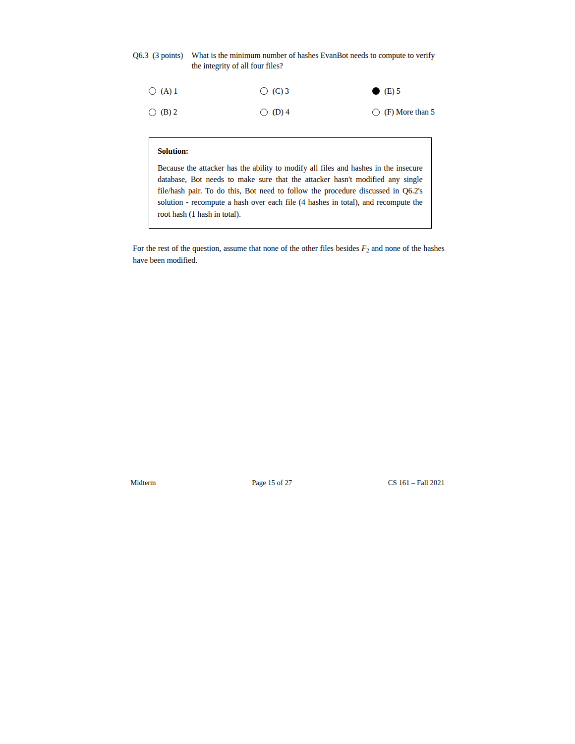Q6.3 (3 points)
What is the minimum number of hashes EvanBot needs to compute to verify the integrity of all four files?
(A) 1
(C) 3
(E) 5
(B) 2
(D) 4
(F) More than 5
Solution:
Because the attacker has the ability to modify all files and hashes in the insecure database, Bot needs to make sure that the attacker hasn't modified any single file/hash pair. To do this, Bot need to follow the procedure discussed in Q6.2's solution - recompute a hash over each file (4 hashes in total), and recompute the root hash (1 hash in total).
For the rest of the question, assume that none of the other files besides F2 and none of the hashes have been modified.
Midterm
Page 15 of 27
CS 161 – Fall 2021